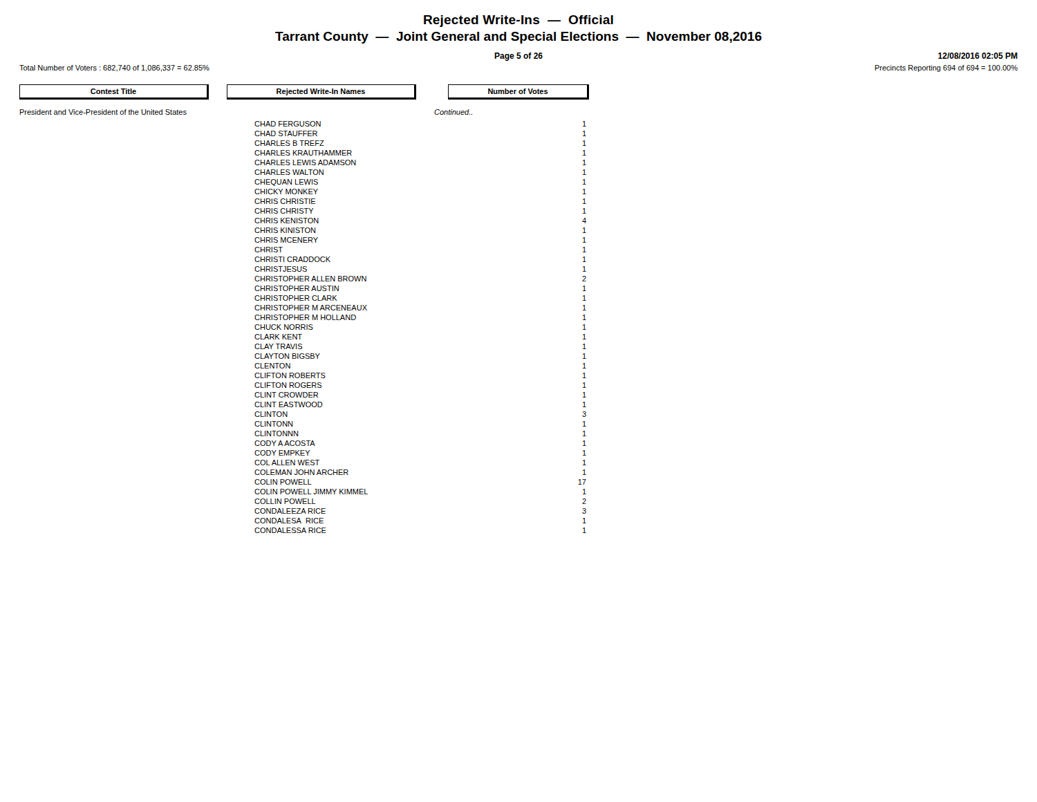Rejected Write-Ins — Official
Tarrant County — Joint General and Special Elections — November 08,2016
Page 5 of 26
12/08/2016 02:05 PM
Total Number of Voters : 682,740 of 1,086,337 = 62.85%
Precincts Reporting 694 of 694 = 100.00%
Contest Title
Rejected Write-In Names
Number of Votes
President and Vice-President of the United States Continued..
| | CHAD FERGUSON | 1 |
| | CHAD STAUFFER | 1 |
| | CHARLES B TREFZ | 1 |
| | CHARLES KRAUTHAMMER | 1 |
| | CHARLES LEWIS ADAMSON | 1 |
| | CHARLES WALTON | 1 |
| | CHEQUAN LEWIS | 1 |
| | CHICKY MONKEY | 1 |
| | CHRIS CHRISTIE | 1 |
| | CHRIS CHRISTY | 1 |
| | CHRIS KENISTON | 4 |
| | CHRIS KINISTON | 1 |
| | CHRIS MCENERY | 1 |
| | CHRIST | 1 |
| | CHRISTI CRADDOCK | 1 |
| | CHRISTJESUS | 1 |
| | CHRISTOPHER ALLEN BROWN | 2 |
| | CHRISTOPHER AUSTIN | 1 |
| | CHRISTOPHER CLARK | 1 |
| | CHRISTOPHER M ARCENEAUX | 1 |
| | CHRISTOPHER M HOLLAND | 1 |
| | CHUCK NORRIS | 1 |
| | CLARK KENT | 1 |
| | CLAY TRAVIS | 1 |
| | CLAYTON BIGSBY | 1 |
| | CLENTON | 1 |
| | CLIFTON ROBERTS | 1 |
| | CLIFTON ROGERS | 1 |
| | CLINT CROWDER | 1 |
| | CLINT EASTWOOD | 1 |
| | CLINTON | 3 |
| | CLINTONN | 1 |
| | CLINTONNN | 1 |
| | CODY A ACOSTA | 1 |
| | CODY EMPKEY | 1 |
| | COL ALLEN WEST | 1 |
| | COLEMAN JOHN ARCHER | 1 |
| | COLIN POWELL | 17 |
| | COLIN POWELL JIMMY KIMMEL | 1 |
| | COLLIN POWELL | 2 |
| | CONDALEEZA RICE | 3 |
| | CONDALESA RICE | 1 |
| | CONDALESSA RICE | 1 |